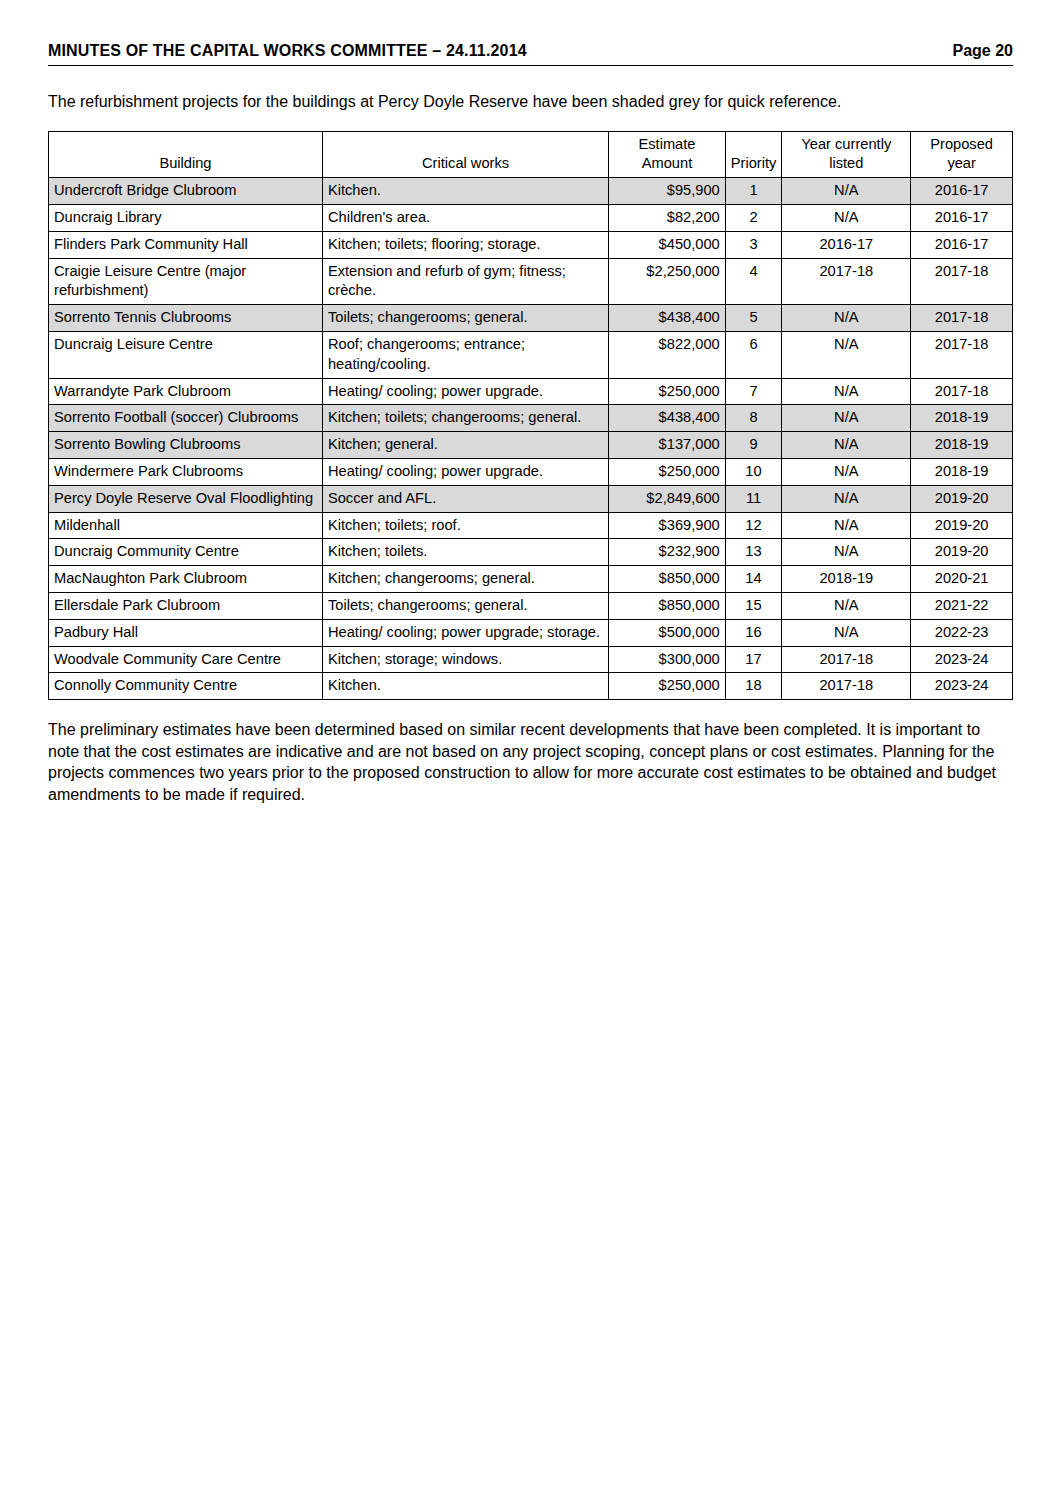MINUTES OF THE CAPITAL WORKS COMMITTEE – 24.11.2014 Page 20
The refurbishment projects for the buildings at Percy Doyle Reserve have been shaded grey for quick reference.
Building refurbishment projects, critical works, estimates, priorities and proposed years
| Building | Critical works | Estimate Amount | Priority | Year currently listed | Proposed year |
| --- | --- | --- | --- | --- | --- |
| Undercroft Bridge Clubroom | Kitchen. | $95,900 | 1 | N/A | 2016-17 |
| Duncraig Library | Children's area. | $82,200 | 2 | N/A | 2016-17 |
| Flinders Park Community Hall | Kitchen; toilets; flooring; storage. | $450,000 | 3 | 2016-17 | 2016-17 |
| Craigie Leisure Centre (major refurbishment) | Extension and refurb of gym; fitness; crèche. | $2,250,000 | 4 | 2017-18 | 2017-18 |
| Sorrento Tennis Clubrooms | Toilets; changerooms; general. | $438,400 | 5 | N/A | 2017-18 |
| Duncraig Leisure Centre | Roof; changerooms; entrance; heating/cooling. | $822,000 | 6 | N/A | 2017-18 |
| Warrandyte Park Clubroom | Heating/ cooling; power upgrade. | $250,000 | 7 | N/A | 2017-18 |
| Sorrento Football (soccer) Clubrooms | Kitchen; toilets; changerooms; general. | $438,400 | 8 | N/A | 2018-19 |
| Sorrento Bowling Clubrooms | Kitchen; general. | $137,000 | 9 | N/A | 2018-19 |
| Windermere Park Clubrooms | Heating/ cooling; power upgrade. | $250,000 | 10 | N/A | 2018-19 |
| Percy Doyle Reserve Oval Floodlighting | Soccer and AFL. | $2,849,600 | 11 | N/A | 2019-20 |
| Mildenhall | Kitchen; toilets; roof. | $369,900 | 12 | N/A | 2019-20 |
| Duncraig Community Centre | Kitchen; toilets. | $232,900 | 13 | N/A | 2019-20 |
| MacNaughton Park Clubroom | Kitchen; changerooms; general. | $850,000 | 14 | 2018-19 | 2020-21 |
| Ellersdale Park Clubroom | Toilets; changerooms; general. | $850,000 | 15 | N/A | 2021-22 |
| Padbury Hall | Heating/ cooling; power upgrade; storage. | $500,000 | 16 | N/A | 2022-23 |
| Woodvale Community Care Centre | Kitchen; storage; windows. | $300,000 | 17 | 2017-18 | 2023-24 |
| Connolly Community Centre | Kitchen. | $250,000 | 18 | 2017-18 | 2023-24 |
The preliminary estimates have been determined based on similar recent developments that have been completed. It is important to note that the cost estimates are indicative and are not based on any project scoping, concept plans or cost estimates. Planning for the projects commences two years prior to the proposed construction to allow for more accurate cost estimates to be obtained and budget amendments to be made if required.